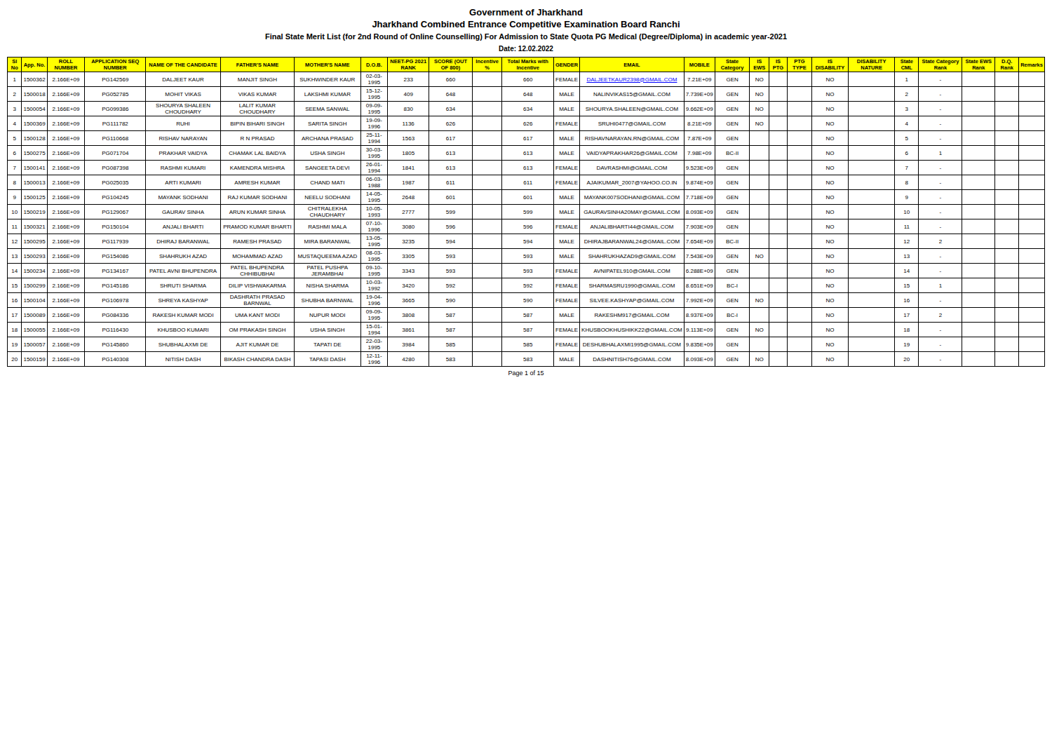Government of Jharkhand
Jharkhand Combined Entrance Competitive Examination Board Ranchi
Final State Merit List (for 2nd Round of Online Counselling) For Admission to State Quota PG Medical (Degree/Diploma) in academic year-2021
Date: 12.02.2022
| Sl No | App. No. | ROLL NUMBER | APPLICATION SEQ NUMBER | NAME OF THE CANDIDATE | FATHER'S NAME | MOTHER'S NAME | D.O.B. | NEET-PG 2021 RANK | SCORE (OUT OF 800) | Incentive % | Total Marks with Incentive | GENDER | EMAIL | MOBILE | State Category | IS EWS | IS PTG | PTG TYPE | IS DISABILITY | DISABILITY NATURE | State CML | State Category Rank | State EWS Rank | D.Q. Rank | Remarks |
| --- | --- | --- | --- | --- | --- | --- | --- | --- | --- | --- | --- | --- | --- | --- | --- | --- | --- | --- | --- | --- | --- | --- | --- | --- | --- |
| 1 | 1500362 | 2.166E+09 | PG142569 | DALJEET KAUR | MANJIT SINGH | SUKHWINDER KAUR | 02-03-1995 | 233 | 660 | | 660 | FEMALE | DALJEETKAUR2398@GMAIL.COM | 7.21E+09 | GEN | NO | | | NO | | 1 | - | | | |
| 2 | 1500018 | 2.166E+09 | PG052785 | MOHIT VIKAS | VIKAS KUMAR | LAKSHMI KUMAR | 15-12-1995 | 409 | 648 | | 648 | MALE | NALINVIKAS15@GMAIL.COM | 7.739E+09 | GEN | NO | | | NO | | 2 | - | | | |
| 3 | 1500054 | 2.166E+09 | PG099386 | SHOURYA SHALEEN CHOUDHARY | LALIT KUMAR CHOUDHARY | SEEMA SANWAL | 09-09-1995 | 830 | 634 | | 634 | MALE | SHOURYA.SHALEEN@GMAIL.COM | 9.662E+09 | GEN | NO | | | NO | | 3 | - | | | |
| 4 | 1500369 | 2.166E+09 | PG111782 | RUHI | BIPIN BIHARI SINGH | SARITA SINGH | 19-09-1996 | 1136 | 626 | | 626 | FEMALE | SRUHI0477@GMAIL.COM | 8.21E+09 | GEN | NO | | | NO | | 4 | - | | | |
| 5 | 1500128 | 2.166E+09 | PG110668 | RISHAV NARAYAN | R N PRASAD | ARCHANA PRASAD | 25-11-1994 | 1563 | 617 | | 617 | MALE | RISHAVNARAYAN.RN@GMAIL.COM | 7.87E+09 | GEN | | | | NO | | 5 | - | | | |
| 6 | 1500275 | 2.166E+09 | PG071704 | PRAKHAR VAIDYA | CHAMAK LAL BAIDYA | USHA SINGH | 30-03-1995 | 1805 | 613 | | 613 | MALE | VAIDYAPRAKHAR26@GMAIL.COM | 7.98E+09 | BC-II | | | | NO | | 6 | 1 | | | |
| 7 | 1500141 | 2.166E+09 | PG087398 | RASHMI KUMARI | KAMENDRA MISHRA | SANGEETA DEVI | 26-01-1994 | 1841 | 613 | | 613 | FEMALE | DAVRASHMI@GMAIL.COM | 9.523E+09 | GEN | | | | NO | | 7 | - | | | |
| 8 | 1500013 | 2.166E+09 | PG025035 | ARTI KUMARI | AMRESH KUMAR | CHAND MATI | 06-03-1988 | 1987 | 611 | | 611 | FEMALE | AJAIKUMAR_2007@YAHOO.CO.IN | 9.874E+09 | GEN | | | | NO | | 8 | - | | | |
| 9 | 1500125 | 2.166E+09 | PG104245 | MAYANK SODHANI | RAJ KUMAR SODHANI | NEELU SODHANI | 14-05-1995 | 2648 | 601 | | 601 | MALE | MAYANK007SODHANI@GMAIL.COM | 7.718E+09 | GEN | | | | NO | | 9 | - | | | |
| 10 | 1500219 | 2.166E+09 | PG129067 | GAURAV SINHA | ARUN KUMAR SINHA | CHITRALEKHA CHAUDHARY | 10-05-1993 | 2777 | 599 | | 599 | MALE | GAURAVSINHA20MAY@GMAIL.COM | 8.093E+09 | GEN | | | | NO | | 10 | - | | | |
| 11 | 1500321 | 2.166E+09 | PG150104 | ANJALI BHARTI | PRAMOD KUMAR BHARTI | RASHMI MALA | 07-10-1996 | 3080 | 596 | | 596 | FEMALE | ANJALIBHARTI44@GMAIL.COM | 7.903E+09 | GEN | | | | NO | | 11 | - | | | |
| 12 | 1500295 | 2.166E+09 | PG117939 | DHIRAJ BARANWAL | RAMESH PRASAD | MIRA BARANWAL | 13-05-1995 | 3235 | 594 | | 594 | MALE | DHIRAJBARANWAL24@GMAIL.COM | 7.654E+09 | BC-II | | | | NO | | 12 | 2 | | | |
| 13 | 1500293 | 2.166E+09 | PG154086 | SHAHRUKH AZAD | MOHAMMAD AZAD | MUSTAQUEEMA AZAD | 08-03-1995 | 3305 | 593 | | 593 | MALE | SHAHRUKHAZAD9@GMAIL.COM | 7.543E+09 | GEN | NO | | | NO | | 13 | - | | | |
| 14 | 1500234 | 2.166E+09 | PG134167 | PATEL AVNI BHUPENDRA | PATEL BHUPENDRA CHHIBUBHAI | PATEL PUSHPA JERAMBHAI | 09-10-1995 | 3343 | 593 | | 593 | FEMALE | AVNIPATEL910@GMAIL.COM | 6.288E+09 | GEN | | | | NO | | 14 | - | | | |
| 15 | 1500299 | 2.166E+09 | PG145186 | SHRUTI SHARMA | DILIP VISHWAKARMA | NISHA SHARMA | 10-03-1992 | 3420 | 592 | | 592 | FEMALE | SHARMASRU1990@GMAIL.COM | 8.651E+09 | BC-I | | | | NO | | 15 | 1 | | | |
| 16 | 1500104 | 2.166E+09 | PG106978 | SHREYA KASHYAP | DASHRATH PRASAD BARNWAL | SHUBHA BARNWAL | 19-04-1996 | 3665 | 590 | | 590 | FEMALE | SILVEE.KASHYAP@GMAIL.COM | 7.992E+09 | GEN | NO | | | NO | | 16 | - | | | |
| 17 | 1500089 | 2.166E+09 | PG084336 | RAKESH KUMAR MODI | UMA KANT MODI | NUPUR MODI | 09-09-1995 | 3808 | 587 | | 587 | MALE | RAKESHM917@GMAIL.COM | 8.937E+09 | BC-I | | | | NO | | 17 | 2 | | | |
| 18 | 1500055 | 2.166E+09 | PG116430 | KHUSBOO KUMARI | OM PRAKASH SINGH | USHA SINGH | 15-01-1994 | 3861 | 587 | | 587 | FEMALE | KHUSBOOKHUSHIKK22@GMAIL.COM | 9.113E+09 | GEN | NO | | | NO | | 18 | - | | | |
| 19 | 1500057 | 2.166E+09 | PG145860 | SHUBHALAXMI DE | AJIT KUMAR DE | TAPATI DE | 22-03-1995 | 3984 | 585 | | 585 | FEMALE | DESHUBHALAXMI1995@GMAIL.COM | 9.835E+09 | GEN | | | | NO | | 19 | - | | | |
| 20 | 1500159 | 2.166E+09 | PG140308 | NITISH DASH | BIKASH CHANDRA DASH | TAPASI DASH | 12-11-1996 | 4280 | 583 | | 583 | MALE | DASHNITISH76@GMAIL.COM | 8.093E+09 | GEN | NO | | | NO | | 20 | - | | | |
Page 1 of 15